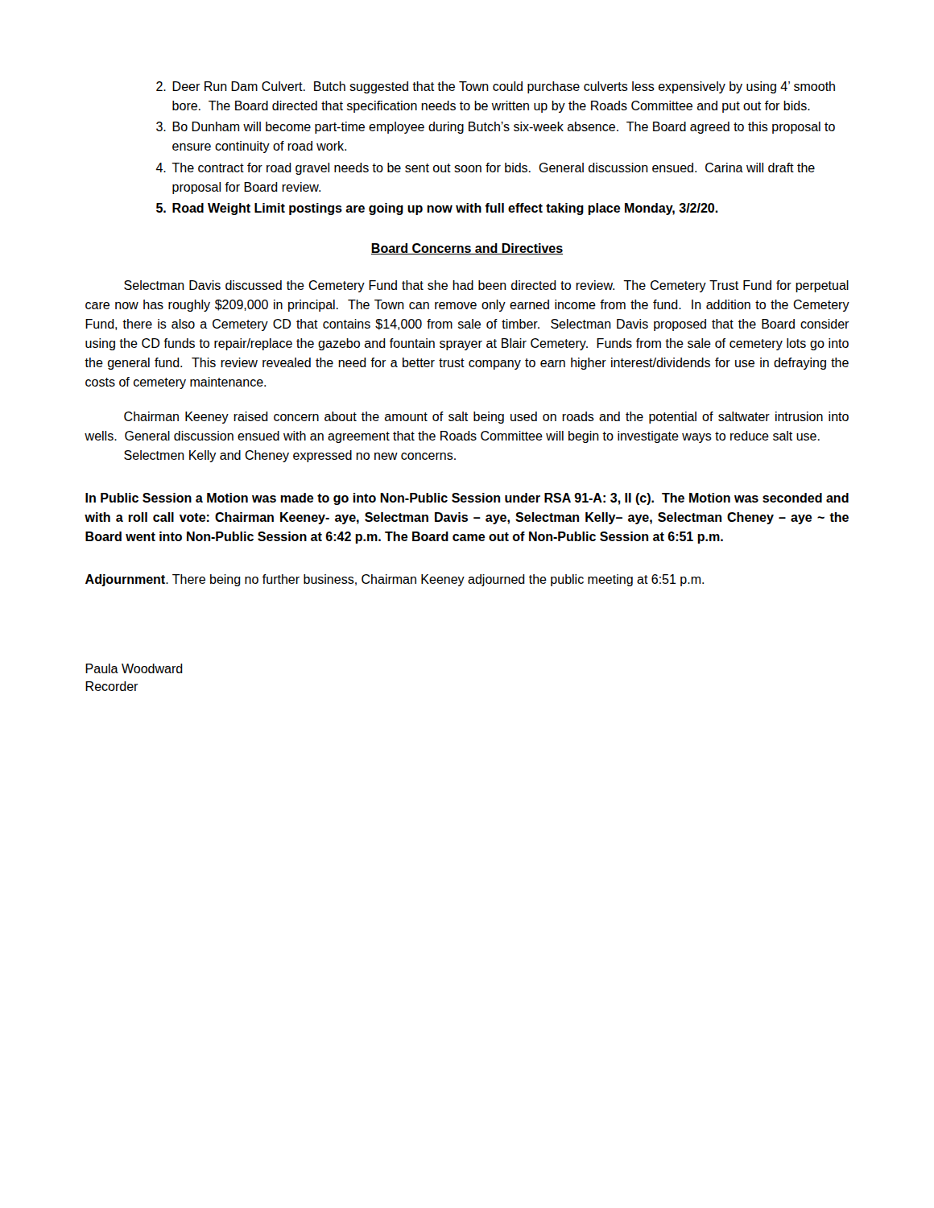Deer Run Dam Culvert. Butch suggested that the Town could purchase culverts less expensively by using 4’ smooth bore. The Board directed that specification needs to be written up by the Roads Committee and put out for bids.
Bo Dunham will become part-time employee during Butch’s six-week absence. The Board agreed to this proposal to ensure continuity of road work.
The contract for road gravel needs to be sent out soon for bids. General discussion ensued. Carina will draft the proposal for Board review.
Road Weight Limit postings are going up now with full effect taking place Monday, 3/2/20.
Board Concerns and Directives
Selectman Davis discussed the Cemetery Fund that she had been directed to review. The Cemetery Trust Fund for perpetual care now has roughly $209,000 in principal. The Town can remove only earned income from the fund. In addition to the Cemetery Fund, there is also a Cemetery CD that contains $14,000 from sale of timber. Selectman Davis proposed that the Board consider using the CD funds to repair/replace the gazebo and fountain sprayer at Blair Cemetery. Funds from the sale of cemetery lots go into the general fund. This review revealed the need for a better trust company to earn higher interest/dividends for use in defraying the costs of cemetery maintenance.
Chairman Keeney raised concern about the amount of salt being used on roads and the potential of saltwater intrusion into wells. General discussion ensued with an agreement that the Roads Committee will begin to investigate ways to reduce salt use.
Selectmen Kelly and Cheney expressed no new concerns.
In Public Session a Motion was made to go into Non-Public Session under RSA 91-A: 3, II (c). The Motion was seconded and with a roll call vote: Chairman Keeney- aye, Selectman Davis – aye, Selectman Kelly– aye, Selectman Cheney – aye ~ the Board went into Non-Public Session at 6:42 p.m. The Board came out of Non-Public Session at 6:51 p.m.
Adjournment. There being no further business, Chairman Keeney adjourned the public meeting at 6:51 p.m.
Paula Woodward
Recorder